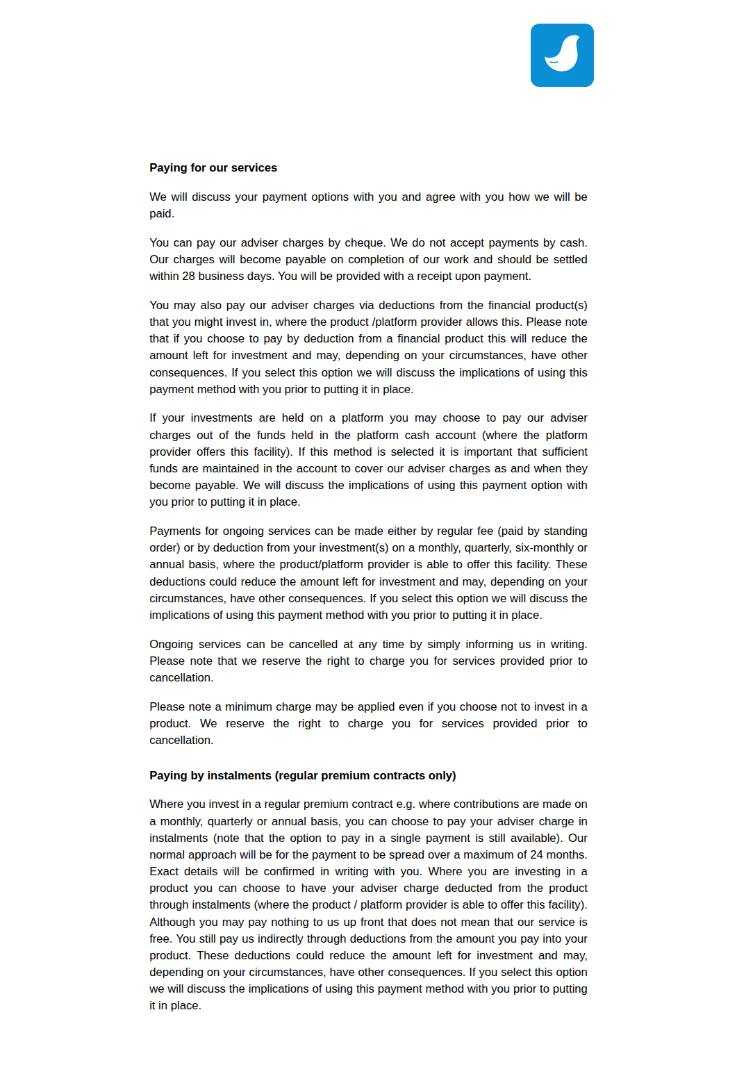Paying for our services
We will discuss your payment options with you and agree with you how we will be paid.
You can pay our adviser charges by cheque. We do not accept payments by cash. Our charges will become payable on completion of our work and should be settled within 28 business days. You will be provided with a receipt upon payment.
You may also pay our adviser charges via deductions from the financial product(s) that you might invest in, where the product /platform provider allows this. Please note that if you choose to pay by deduction from a financial product this will reduce the amount left for investment and may, depending on your circumstances, have other consequences. If you select this option we will discuss the implications of using this payment method with you prior to putting it in place.
If your investments are held on a platform you may choose to pay our adviser charges out of the funds held in the platform cash account (where the platform provider offers this facility). If this method is selected it is important that sufficient funds are maintained in the account to cover our adviser charges as and when they become payable. We will discuss the implications of using this payment option with you prior to putting it in place.
Payments for ongoing services can be made either by regular fee (paid by standing order) or by deduction from your investment(s) on a monthly, quarterly, six-monthly or annual basis, where the product/platform provider is able to offer this facility. These deductions could reduce the amount left for investment and may, depending on your circumstances, have other consequences. If you select this option we will discuss the implications of using this payment method with you prior to putting it in place.
Ongoing services can be cancelled at any time by simply informing us in writing. Please note that we reserve the right to charge you for services provided prior to cancellation.
Please note a minimum charge may be applied even if you choose not to invest in a product. We reserve the right to charge you for services provided prior to cancellation.
Paying by instalments (regular premium contracts only)
Where you invest in a regular premium contract e.g. where contributions are made on a monthly, quarterly or annual basis, you can choose to pay your adviser charge in instalments (note that the option to pay in a single payment is still available). Our normal approach will be for the payment to be spread over a maximum of 24 months. Exact details will be confirmed in writing with you. Where you are investing in a product you can choose to have your adviser charge deducted from the product through instalments (where the product / platform provider is able to offer this facility). Although you may pay nothing to us up front that does not mean that our service is free. You still pay us indirectly through deductions from the amount you pay into your product. These deductions could reduce the amount left for investment and may, depending on your circumstances, have other consequences. If you select this option we will discuss the implications of using this payment method with you prior to putting it in place.